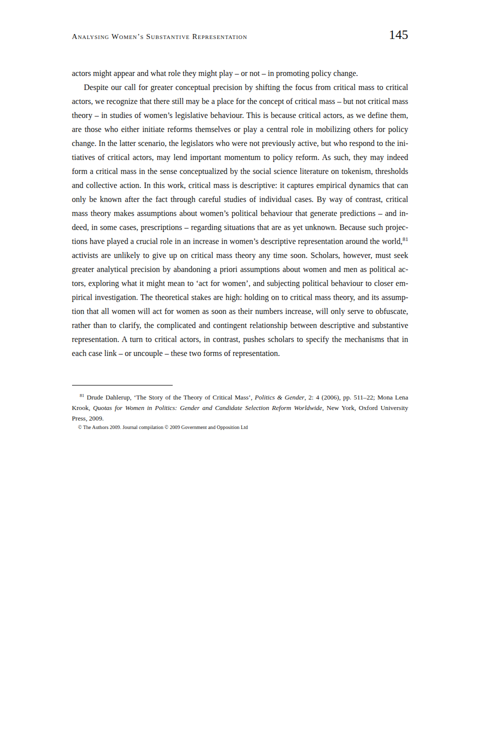Analysing Women’s Substantive Representation 145
actors might appear and what role they might play – or not – in promoting policy change.
Despite our call for greater conceptual precision by shifting the focus from critical mass to critical actors, we recognize that there still may be a place for the concept of critical mass – but not critical mass theory – in studies of women’s legislative behaviour. This is because critical actors, as we define them, are those who either initiate reforms themselves or play a central role in mobilizing others for policy change. In the latter scenario, the legislators who were not previously active, but who respond to the initiatives of critical actors, may lend important momentum to policy reform. As such, they may indeed form a critical mass in the sense conceptualized by the social science literature on tokenism, thresholds and collective action. In this work, critical mass is descriptive: it captures empirical dynamics that can only be known after the fact through careful studies of individual cases. By way of contrast, critical mass theory makes assumptions about women’s political behaviour that generate predictions – and indeed, in some cases, prescriptions – regarding situations that are as yet unknown. Because such projections have played a crucial role in an increase in women’s descriptive representation around the world,81 activists are unlikely to give up on critical mass theory any time soon. Scholars, however, must seek greater analytical precision by abandoning a priori assumptions about women and men as political actors, exploring what it might mean to ‘act for women’, and subjecting political behaviour to closer empirical investigation. The theoretical stakes are high: holding on to critical mass theory, and its assumption that all women will act for women as soon as their numbers increase, will only serve to obfuscate, rather than to clarify, the complicated and contingent relationship between descriptive and substantive representation. A turn to critical actors, in contrast, pushes scholars to specify the mechanisms that in each case link – or uncouple – these two forms of representation.
81 Drude Dahlerup, ‘The Story of the Theory of Critical Mass’, Politics & Gender, 2: 4 (2006), pp. 511–22; Mona Lena Krook, Quotas for Women in Politics: Gender and Candidate Selection Reform Worldwide, New York, Oxford University Press, 2009.
© The Authors 2009. Journal compilation © 2009 Government and Opposition Ltd